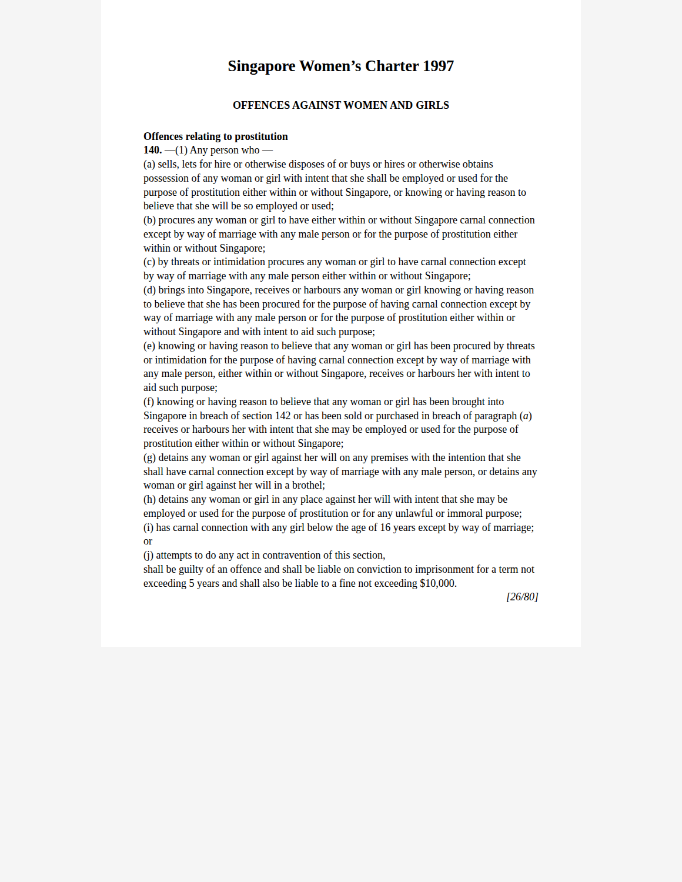Singapore Women’s Charter 1997
OFFENCES AGAINST WOMEN AND GIRLS
Offences relating to prostitution
140. —(1) Any person who —
(a) sells, lets for hire or otherwise disposes of or buys or hires or otherwise obtains possession of any woman or girl with intent that she shall be employed or used for the purpose of prostitution either within or without Singapore, or knowing or having reason to believe that she will be so employed or used;
(b) procures any woman or girl to have either within or without Singapore carnal connection except by way of marriage with any male person or for the purpose of prostitution either within or without Singapore;
(c) by threats or intimidation procures any woman or girl to have carnal connection except by way of marriage with any male person either within or without Singapore;
(d) brings into Singapore, receives or harbours any woman or girl knowing or having reason to believe that she has been procured for the purpose of having carnal connection except by way of marriage with any male person or for the purpose of prostitution either within or without Singapore and with intent to aid such purpose;
(e) knowing or having reason to believe that any woman or girl has been procured by threats or intimidation for the purpose of having carnal connection except by way of marriage with any male person, either within or without Singapore, receives or harbours her with intent to aid such purpose;
(f) knowing or having reason to believe that any woman or girl has been brought into Singapore in breach of section 142 or has been sold or purchased in breach of paragraph (a) receives or harbours her with intent that she may be employed or used for the purpose of prostitution either within or without Singapore;
(g) detains any woman or girl against her will on any premises with the intention that she shall have carnal connection except by way of marriage with any male person, or detains any woman or girl against her will in a brothel;
(h) detains any woman or girl in any place against her will with intent that she may be employed or used for the purpose of prostitution or for any unlawful or immoral purpose;
(i) has carnal connection with any girl below the age of 16 years except by way of marriage; or
(j) attempts to do any act in contravention of this section,
shall be guilty of an offence and shall be liable on conviction to imprisonment for a term not exceeding 5 years and shall also be liable to a fine not exceeding $10,000.
[26/80]